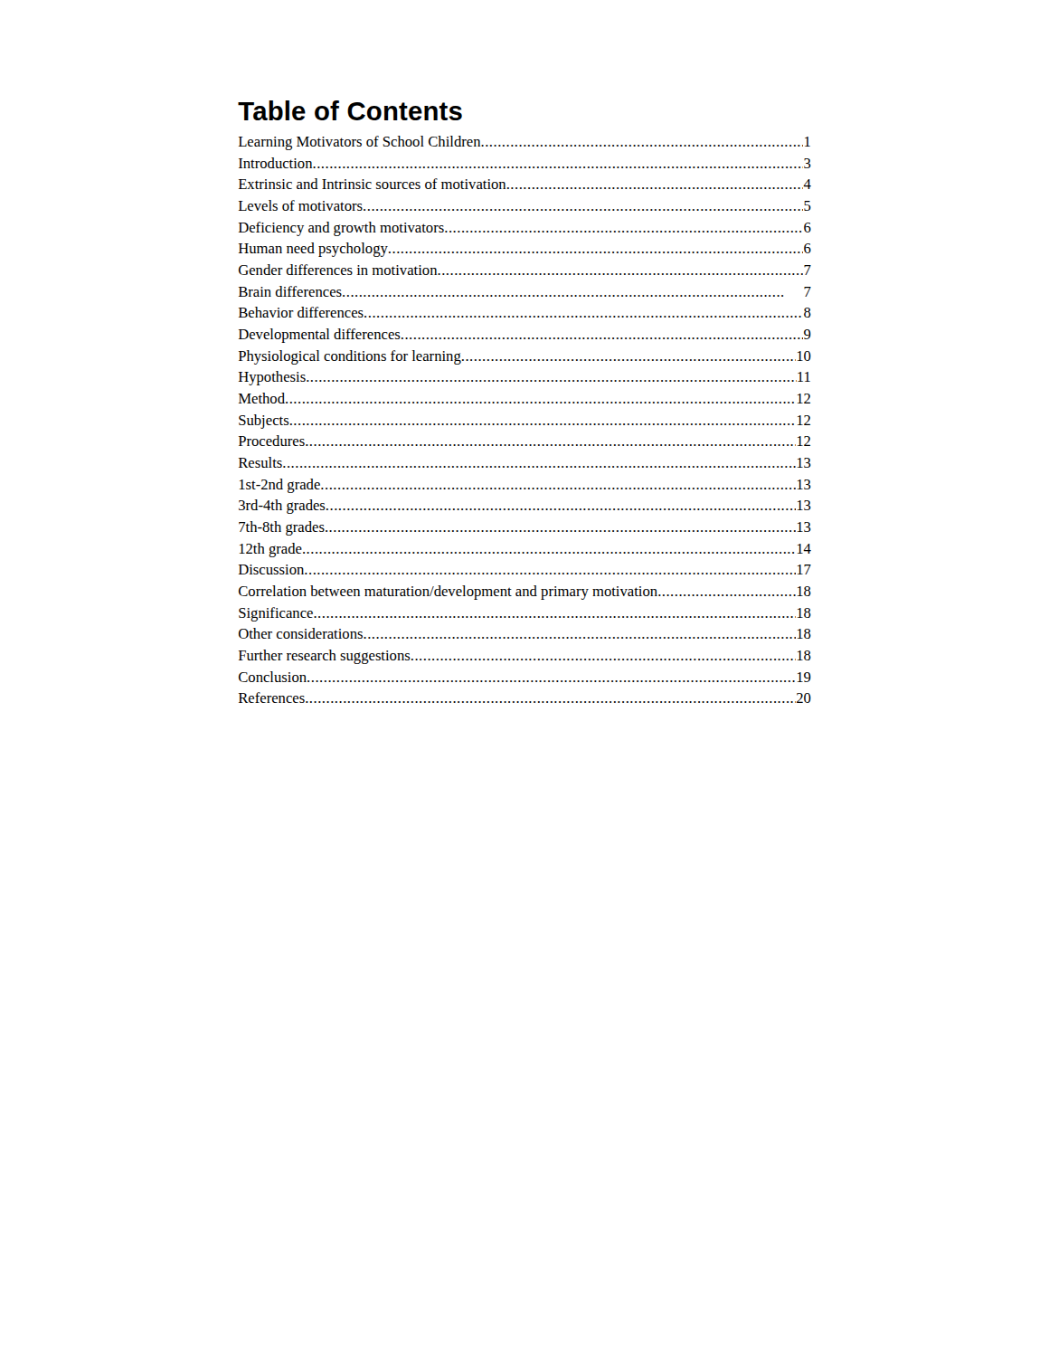Table of Contents
Learning Motivators of School Children ................................................................................................................. 1
Introduction ................................................................................................................................................. 3
Extrinsic and Intrinsic sources of motivation ................................................................................. 4
Levels of motivators ......................................................................................................................... 5
Deficiency and growth motivators ................................................................................................. 6
Human need psychology ................................................................................................................. 6
Gender differences in motivation ................................................................................................. 7
Brain differences ......................................................................................................... 7
Behavior differences ......................................................................................................... 8
Developmental differences ................................................................................................. 9
Physiological conditions for learning ................................................................................................. 10
Hypothesis ......................................................................................................................... 11
Method ................................................................................................................................................. 12
Subjects ......................................................................................................................... 12
Procedures ......................................................................................................................... 12
Results ................................................................................................................................................. 13
1st-2nd grade ......................................................................................................................... 13
3rd-4th grades ......................................................................................................................... 13
7th-8th grades ......................................................................................................................... 13
12th grade ......................................................................................................................... 14
Discussion ................................................................................................................................................. 17
Correlation between maturation/development and primary motivation ................................. 18
Significance ......................................................................................................................... 18
Other considerations ......................................................................................................................... 18
Further research suggestions ................................................................................................. 18
Conclusion ......................................................................................................................... 19
References ................................................................................................................................................. 20